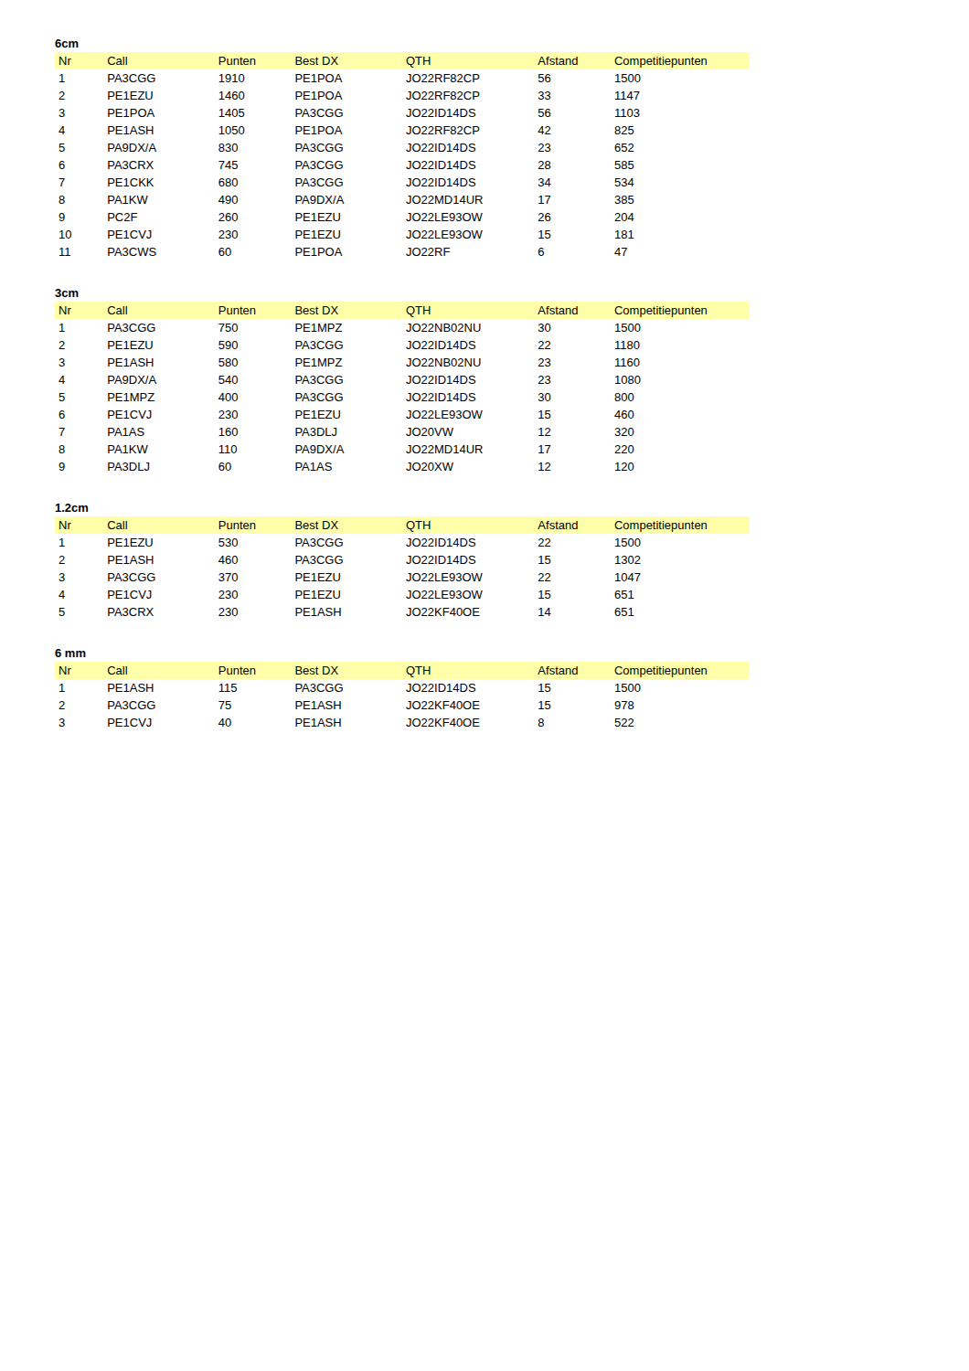6cm
| Nr | Call | Punten | Best DX | QTH | Afstand | Competitiepunten |
| --- | --- | --- | --- | --- | --- | --- |
| 1 | PA3CGG | 1910 | PE1POA | JO22RF82CP | 56 | 1500 |
| 2 | PE1EZU | 1460 | PE1POA | JO22RF82CP | 33 | 1147 |
| 3 | PE1POA | 1405 | PA3CGG | JO22ID14DS | 56 | 1103 |
| 4 | PE1ASH | 1050 | PE1POA | JO22RF82CP | 42 | 825 |
| 5 | PA9DX/A | 830 | PA3CGG | JO22ID14DS | 23 | 652 |
| 6 | PA3CRX | 745 | PA3CGG | JO22ID14DS | 28 | 585 |
| 7 | PE1CKK | 680 | PA3CGG | JO22ID14DS | 34 | 534 |
| 8 | PA1KW | 490 | PA9DX/A | JO22MD14UR | 17 | 385 |
| 9 | PC2F | 260 | PE1EZU | JO22LE93OW | 26 | 204 |
| 10 | PE1CVJ | 230 | PE1EZU | JO22LE93OW | 15 | 181 |
| 11 | PA3CWS | 60 | PE1POA | JO22RF | 6 | 47 |
3cm
| Nr | Call | Punten | Best DX | QTH | Afstand | Competitiepunten |
| --- | --- | --- | --- | --- | --- | --- |
| 1 | PA3CGG | 750 | PE1MPZ | JO22NB02NU | 30 | 1500 |
| 2 | PE1EZU | 590 | PA3CGG | JO22ID14DS | 22 | 1180 |
| 3 | PE1ASH | 580 | PE1MPZ | JO22NB02NU | 23 | 1160 |
| 4 | PA9DX/A | 540 | PA3CGG | JO22ID14DS | 23 | 1080 |
| 5 | PE1MPZ | 400 | PA3CGG | JO22ID14DS | 30 | 800 |
| 6 | PE1CVJ | 230 | PE1EZU | JO22LE93OW | 15 | 460 |
| 7 | PA1AS | 160 | PA3DLJ | JO20VW | 12 | 320 |
| 8 | PA1KW | 110 | PA9DX/A | JO22MD14UR | 17 | 220 |
| 9 | PA3DLJ | 60 | PA1AS | JO20XW | 12 | 120 |
1.2cm
| Nr | Call | Punten | Best DX | QTH | Afstand | Competitiepunten |
| --- | --- | --- | --- | --- | --- | --- |
| 1 | PE1EZU | 530 | PA3CGG | JO22ID14DS | 22 | 1500 |
| 2 | PE1ASH | 460 | PA3CGG | JO22ID14DS | 15 | 1302 |
| 3 | PA3CGG | 370 | PE1EZU | JO22LE93OW | 22 | 1047 |
| 4 | PE1CVJ | 230 | PE1EZU | JO22LE93OW | 15 | 651 |
| 5 | PA3CRX | 230 | PE1ASH | JO22KF40OE | 14 | 651 |
6 mm
| Nr | Call | Punten | Best DX | QTH | Afstand | Competitiepunten |
| --- | --- | --- | --- | --- | --- | --- |
| 1 | PE1ASH | 115 | PA3CGG | JO22ID14DS | 15 | 1500 |
| 2 | PA3CGG | 75 | PE1ASH | JO22KF40OE | 15 | 978 |
| 3 | PE1CVJ | 40 | PE1ASH | JO22KF40OE | 8 | 522 |